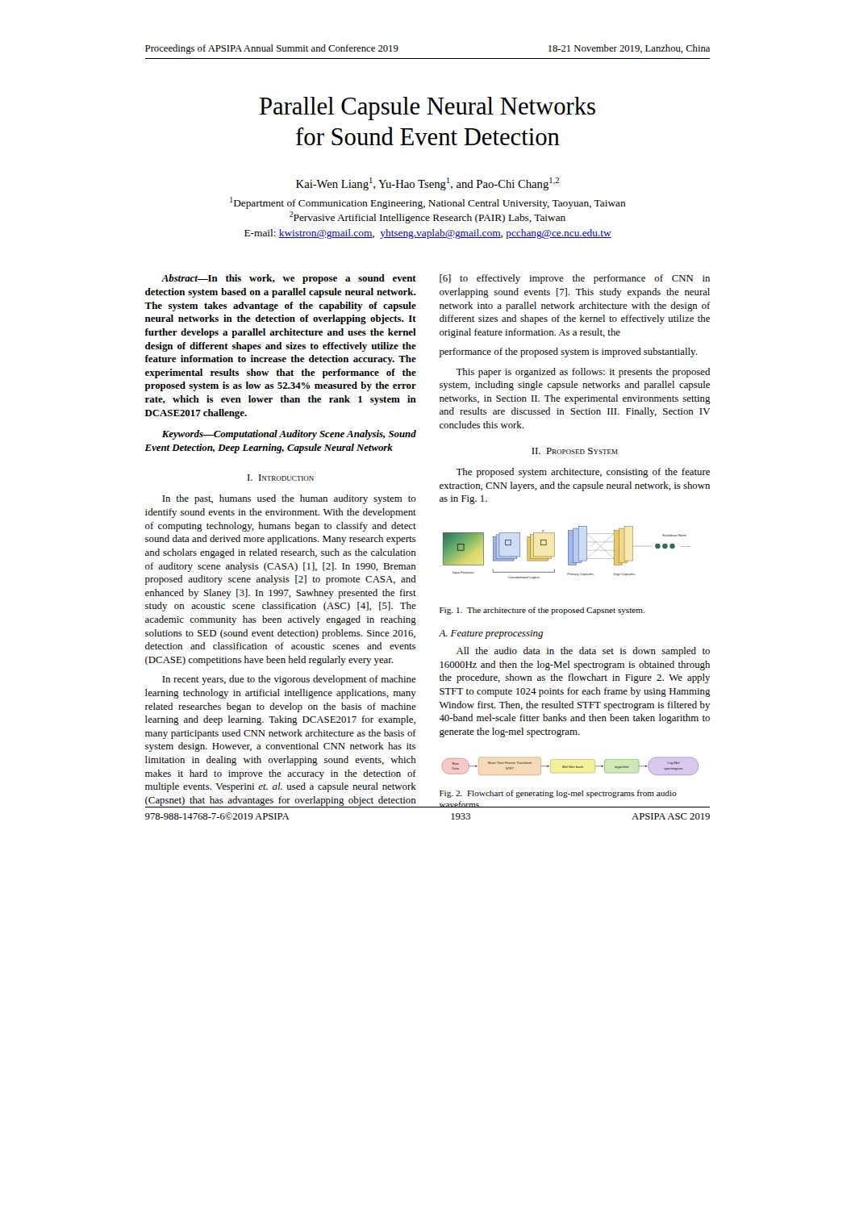Proceedings of APSIPA Annual Summit and Conference 2019 18-21 November 2019, Lanzhou, China
Parallel Capsule Neural Networks
for Sound Event Detection
Kai-Wen Liang1, Yu-Hao Tseng1, and Pao-Chi Chang1,2
1Department of Communication Engineering, National Central University, Taoyuan, Taiwan
2Pervasive Artificial Intelligence Research (PAIR) Labs, Taiwan
E-mail: kwistron@gmail.com, yhtseng.vaplab@gmail.com, pcchang@ce.ncu.edu.tw
Abstract—In this work, we propose a sound event detection system based on a parallel capsule neural network. The system takes advantage of the capability of capsule neural networks in the detection of overlapping objects. It further develops a parallel architecture and uses the kernel design of different shapes and sizes to effectively utilize the feature information to increase the detection accuracy. The experimental results show that the performance of the proposed system is as low as 52.34% measured by the error rate, which is even lower than the rank 1 system in DCASE2017 challenge.
Keywords—Computational Auditory Scene Analysis, Sound Event Detection, Deep Learning, Capsule Neural Network
I. Introduction
In the past, humans used the human auditory system to identify sound events in the environment. With the development of computing technology, humans began to classify and detect sound data and derived more applications. Many research experts and scholars engaged in related research, such as the calculation of auditory scene analysis (CASA) [1], [2]. In 1990, Breman proposed auditory scene analysis [2] to promote CASA, and enhanced by Slaney [3]. In 1997, Sawhney presented the first study on acoustic scene classification (ASC) [4], [5]. The academic community has been actively engaged in reaching solutions to SED (sound event detection) problems. Since 2016, detection and classification of acoustic scenes and events (DCASE) competitions have been held regularly every year.
In recent years, due to the vigorous development of machine learning technology in artificial intelligence applications, many related researches began to develop on the basis of machine learning and deep learning. Taking DCASE2017 for example, many participants used CNN network architecture as the basis of system design. However, a conventional CNN network has its limitation in dealing with overlapping sound events, which makes it hard to improve the accuracy in the detection of multiple events. Vesperini et. al. used a capsule neural network (Capsnet) that has advantages for overlapping object detection [6] to effectively improve the performance of CNN in overlapping sound events [7]. This study expands the neural network into a parallel network architecture with the design of different sizes and shapes of the kernel to effectively utilize the original feature information. As a result, the
performance of the proposed system is improved substantially.
This paper is organized as follows: it presents the proposed system, including single capsule networks and parallel capsule networks, in Section II. The experimental environments setting and results are discussed in Section III. Finally, Section IV concludes this work.
II. Proposed System
The proposed system architecture, consisting of the feature extraction, CNN layers, and the capsule neural network, is shown as in Fig. 1.
Input Features p Convolutional Layers ⋰ Primary Capsules Digit Capsules ⋯ ⋯ Euclidean Norm
Fig. 1. The architecture of the proposed Capsnet system.
A. Feature preprocessing
All the audio data in the data set is down sampled to 16000Hz and then the log-Mel spectrogram is obtained through the procedure, shown as the flowchart in Figure 2. We apply STFT to compute 1024 points for each frame by using Hamming Window first. Then, the resulted STFT spectrogram is filtered by 40-band mel-scale fitter banks and then been taken logarithm to generate the log-mel spectrogram.
Raw Data Short Time Fourier Transform STFT Mel filter bank logarithm Log Mel spectrogram
Fig. 2. Flowchart of generating log-mel spectrograms from audio waveforms.
978-988-14768-7-6©2019 APSIPA 1933 APSIPA ASC 2019